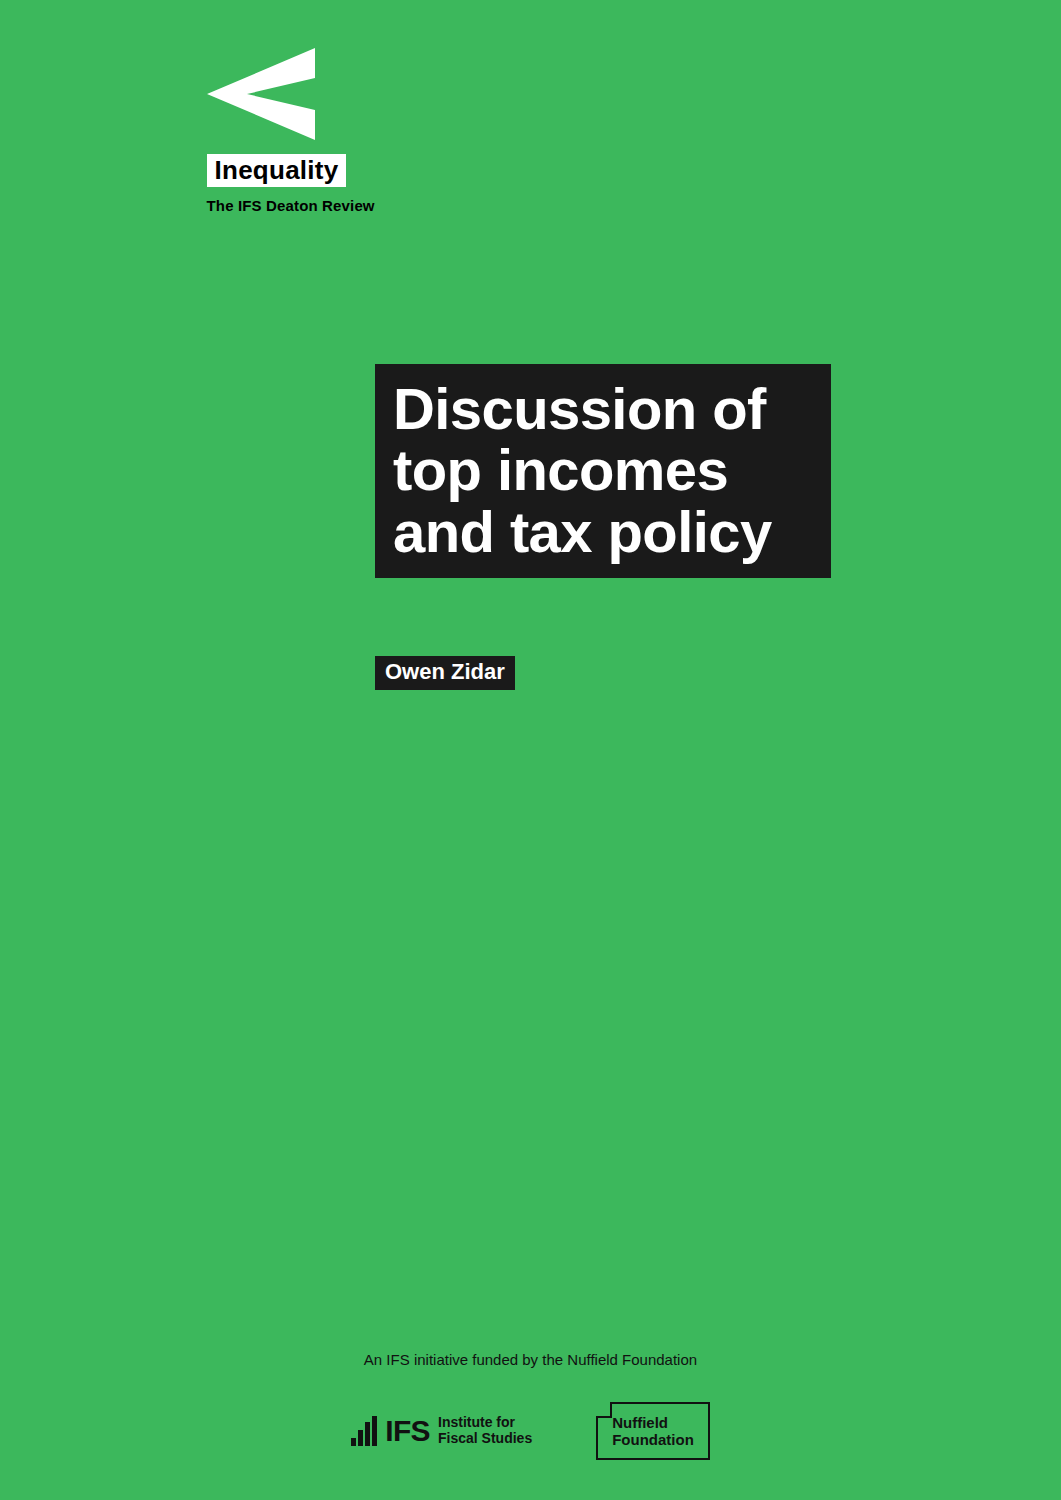Inequality
The IFS Deaton Review
Discussion of top incomes and tax policy
Owen Zidar
An IFS initiative funded by the Nuffield Foundation
IFS
Institute for
Fiscal Studies
Nuffield
Foundation